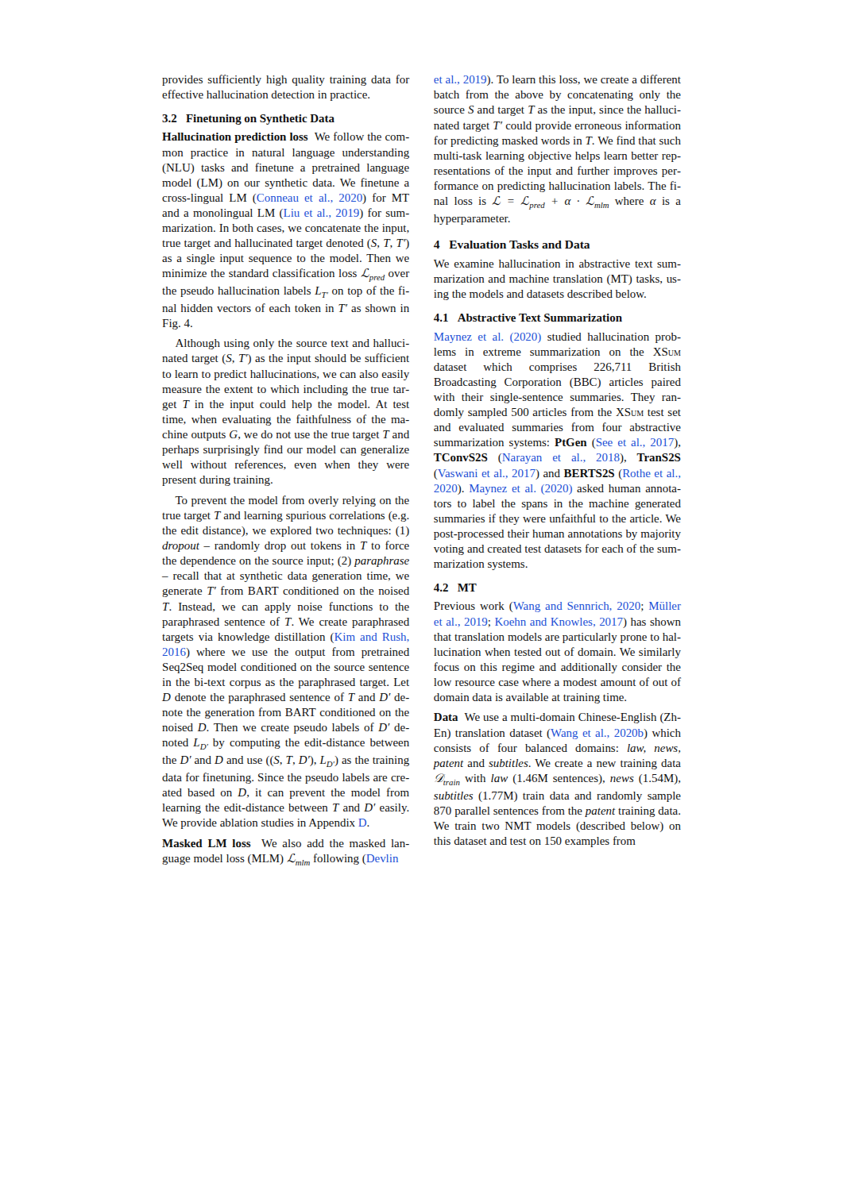provides sufficiently high quality training data for effective hallucination detection in practice.
3.2 Finetuning on Synthetic Data
Hallucination prediction loss We follow the common practice in natural language understanding (NLU) tasks and finetune a pretrained language model (LM) on our synthetic data. We finetune a cross-lingual LM (Conneau et al., 2020) for MT and a monolingual LM (Liu et al., 2019) for summarization. In both cases, we concatenate the input, true target and hallucinated target denoted (S, T, T′) as a single input sequence to the model. Then we minimize the standard classification loss ℒpred over the pseudo hallucination labels LT′ on top of the final hidden vectors of each token in T′ as shown in Fig. 4.
Although using only the source text and hallucinated target (S, T′) as the input should be sufficient to learn to predict hallucinations, we can also easily measure the extent to which including the true target T in the input could help the model. At test time, when evaluating the faithfulness of the machine outputs G, we do not use the true target T and perhaps surprisingly find our model can generalize well without references, even when they were present during training.
To prevent the model from overly relying on the true target T and learning spurious correlations (e.g. the edit distance), we explored two techniques: (1) dropout – randomly drop out tokens in T to force the dependence on the source input; (2) paraphrase – recall that at synthetic data generation time, we generate T′ from BART conditioned on the noised T. Instead, we can apply noise functions to the paraphrased sentence of T. We create paraphrased targets via knowledge distillation (Kim and Rush, 2016) where we use the output from pretrained Seq2Seq model conditioned on the source sentence in the bi-text corpus as the paraphrased target. Let D denote the paraphrased sentence of T and D′ denote the generation from BART conditioned on the noised D. Then we create pseudo labels of D′ denoted LD′ by computing the edit-distance between the D′ and D and use ((S, T, D′), LD′) as the training data for finetuning. Since the pseudo labels are created based on D, it can prevent the model from learning the edit-distance between T and D′ easily. We provide ablation studies in Appendix D.
Masked LM loss We also add the masked language model loss (MLM) ℒmlm following (Devlin
et al., 2019). To learn this loss, we create a different batch from the above by concatenating only the source S and target T as the input, since the hallucinated target T′ could provide erroneous information for predicting masked words in T. We find that such multi-task learning objective helps learn better representations of the input and further improves performance on predicting hallucination labels. The final loss is ℒ = ℒpred + α · ℒmlm where α is a hyperparameter.
4 Evaluation Tasks and Data
We examine hallucination in abstractive text summarization and machine translation (MT) tasks, using the models and datasets described below.
4.1 Abstractive Text Summarization
Maynez et al. (2020) studied hallucination problems in extreme summarization on the XSum dataset which comprises 226,711 British Broadcasting Corporation (BBC) articles paired with their single-sentence summaries. They randomly sampled 500 articles from the XSum test set and evaluated summaries from four abstractive summarization systems: PtGen (See et al., 2017), TConvS2S (Narayan et al., 2018), TranS2S (Vaswani et al., 2017) and BERTS2S (Rothe et al., 2020). Maynez et al. (2020) asked human annotators to label the spans in the machine generated summaries if they were unfaithful to the article. We post-processed their human annotations by majority voting and created test datasets for each of the summarization systems.
4.2 MT
Previous work (Wang and Sennrich, 2020; Müller et al., 2019; Koehn and Knowles, 2017) has shown that translation models are particularly prone to hallucination when tested out of domain. We similarly focus on this regime and additionally consider the low resource case where a modest amount of out of domain data is available at training time.
Data We use a multi-domain Chinese-English (Zh-En) translation dataset (Wang et al., 2020b) which consists of four balanced domains: law, news, patent and subtitles. We create a new training data 𝒟train with law (1.46M sentences), news (1.54M), subtitles (1.77M) train data and randomly sample 870 parallel sentences from the patent training data. We train two NMT models (described below) on this dataset and test on 150 examples from